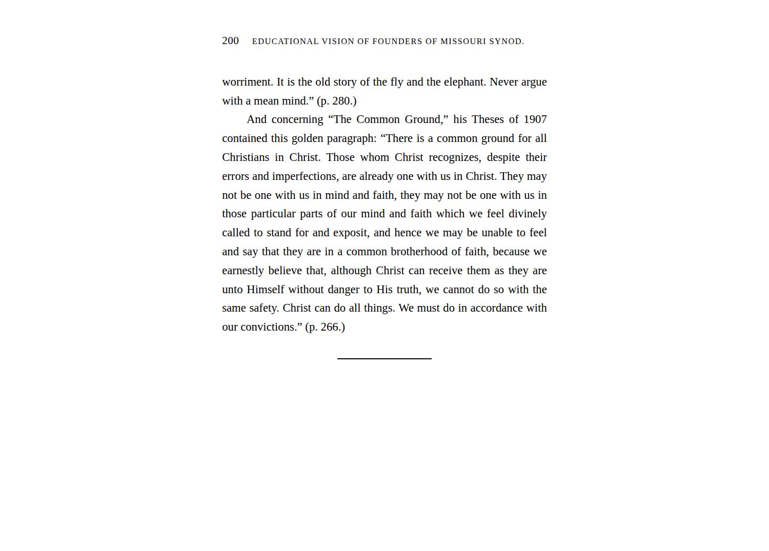200 Educational Vision of Founders of Missouri Synod.
worriment. It is the old story of the fly and the elephant. Never argue with a mean mind.” (p. 280.)
And concerning “The Common Ground,” his Theses of 1907 contained this golden paragraph: “There is a common ground for all Christians in Christ. Those whom Christ recognizes, despite their errors and imperfections, are already one with us in Christ. They may not be one with us in mind and faith, they may not be one with us in those particular parts of our mind and faith which we feel divinely called to stand for and exposit, and hence we may be unable to feel and say that they are in a common brotherhood of faith, because we earnestly believe that, although Christ can receive them as they are unto Himself without danger to His truth, we cannot do so with the same safety. Christ can do all things. We must do in accordance with our convictions.” (p. 266.)